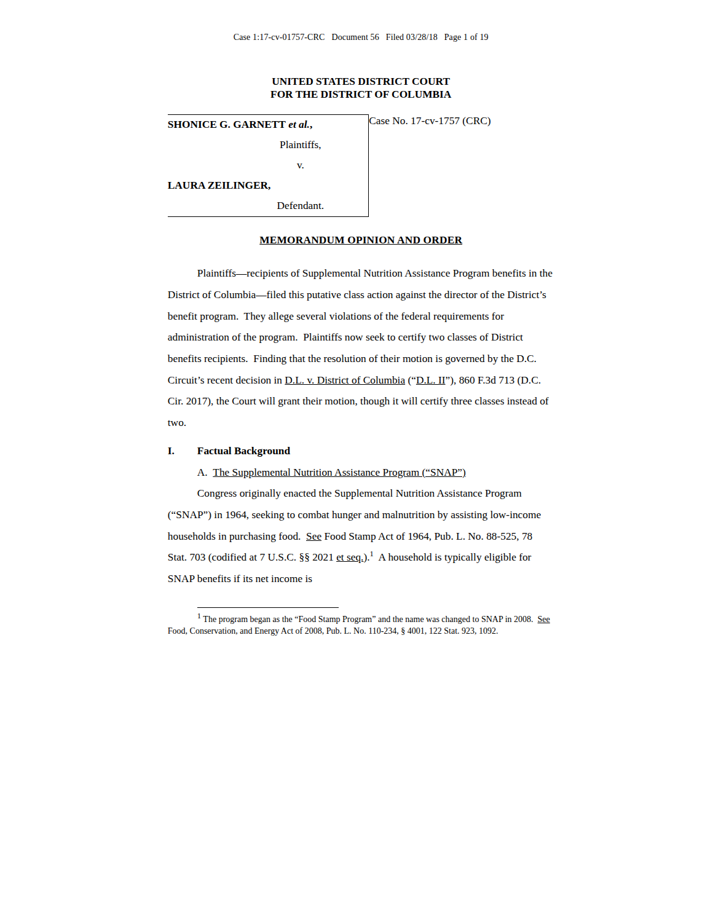Case 1:17-cv-01757-CRC Document 56 Filed 03/28/18 Page 1 of 19
UNITED STATES DISTRICT COURT
FOR THE DISTRICT OF COLUMBIA
| SHONICE G. GARNETT et al. , Plaintiffs, v. LAURA ZEILINGER , Defendant. | Case No. 17-cv-1757 (CRC) |
MEMORANDUM OPINION AND ORDER
Plaintiffs—recipients of Supplemental Nutrition Assistance Program benefits in the District of Columbia—filed this putative class action against the director of the District’s benefit program. They allege several violations of the federal requirements for administration of the program. Plaintiffs now seek to certify two classes of District benefits recipients. Finding that the resolution of their motion is governed by the D.C. Circuit’s recent decision in D.L. v. District of Columbia (“D.L. II”), 860 F.3d 713 (D.C. Cir. 2017), the Court will grant their motion, though it will certify three classes instead of two.
I. Factual Background
A. The Supplemental Nutrition Assistance Program (“SNAP”)
Congress originally enacted the Supplemental Nutrition Assistance Program (“SNAP”) in 1964, seeking to combat hunger and malnutrition by assisting low-income households in purchasing food. See Food Stamp Act of 1964, Pub. L. No. 88-525, 78 Stat. 703 (codified at 7 U.S.C. §§ 2021 et seq.).1 A household is typically eligible for SNAP benefits if its net income is
1 The program began as the “Food Stamp Program” and the name was changed to SNAP in 2008. See Food, Conservation, and Energy Act of 2008, Pub. L. No. 110-234, § 4001, 122 Stat. 923, 1092.